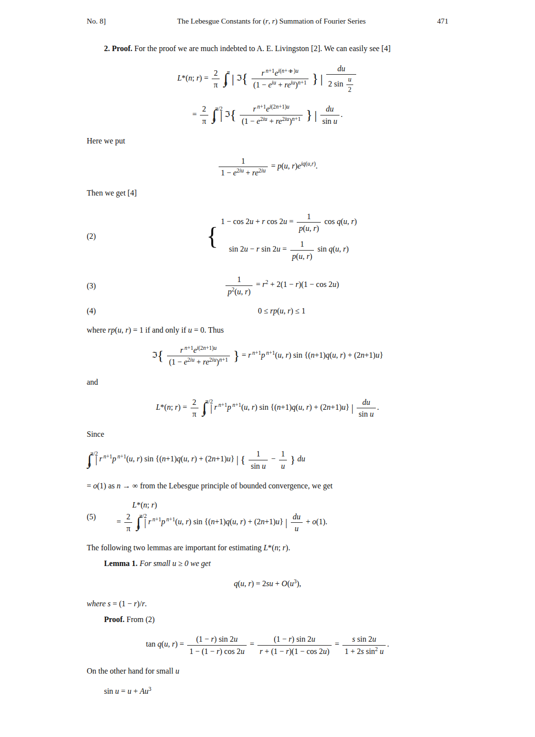No. 8]
The Lebesgue Constants for (r, r) Summation of Fourier Series
471
2. Proof. For the proof we are much indebted to A. E. Livingston [2]. We can easily see [4]
L*(n; r) = 2 π ∫π 0 | ℑ{ r n+1ei(n+12)u (1 − eiu + reiu)n+1 } | du 2 sin u 2
= 2 π ∫π/20 | ℑ{ r n+1ei(2n+1)u (1 − e2iu + re2iu)n+1 } | du sin u.
Here we put
1 1 − e2iu + re2iu = p(u, r)eiq(u,r).
Then we get [4]
(2) {
1 − cos 2u + r cos 2u = 1 p(u, r) cos q(u, r)
sin 2u − r sin 2u = 1 p(u, r) sin q(u, r)
(3) 1 p2(u, r) = r2 + 2(1 − r)(1 − cos 2u)
(4) 0 ≤ rp(u, r) ≤ 1
where rp(u, r) = 1 if and only if u = 0. Thus
ℑ{ r n+1ei(2n+1)u (1 − e2iu + re2iu)n+1 } = r n+1p n+1(u, r) sin {(n+1)q(u, r) + (2n+1)u}
and
L*(n; r) = 2 π ∫π/20 | r n+1p n+1(u, r) sin {(n+1)q(u, r) + (2n+1)u} | du sin u.
Since
∫π/20 | r n+1p n+1(u, r) sin {(n+1)q(u, r) + (2n+1)u} | { 1 sin u − 1 u } du
= o(1) as n → ∞ from the Lebesgue principle of bounded convergence, we get
(5)
L*(n; r)
= 2 π ∫π/20 | r n+1p n+1(u, r) sin {(n+1)q(u, r) + (2n+1)u} | du u + o(1).
The following two lemmas are important for estimating L*(n; r).
Lemma 1. For small u ≥ 0 we get
q(u, r) = 2su + O(u3),
where s = (1 − r)/r.
Proof. From (2)
tan q(u, r) = (1 − r) sin 2u 1 − (1 − r) cos 2u = (1 − r) sin 2u r + (1 − r)(1 − cos 2u) = s sin 2u 1 + 2s sin2 u .
On the other hand for small u
sin u = u + Au3